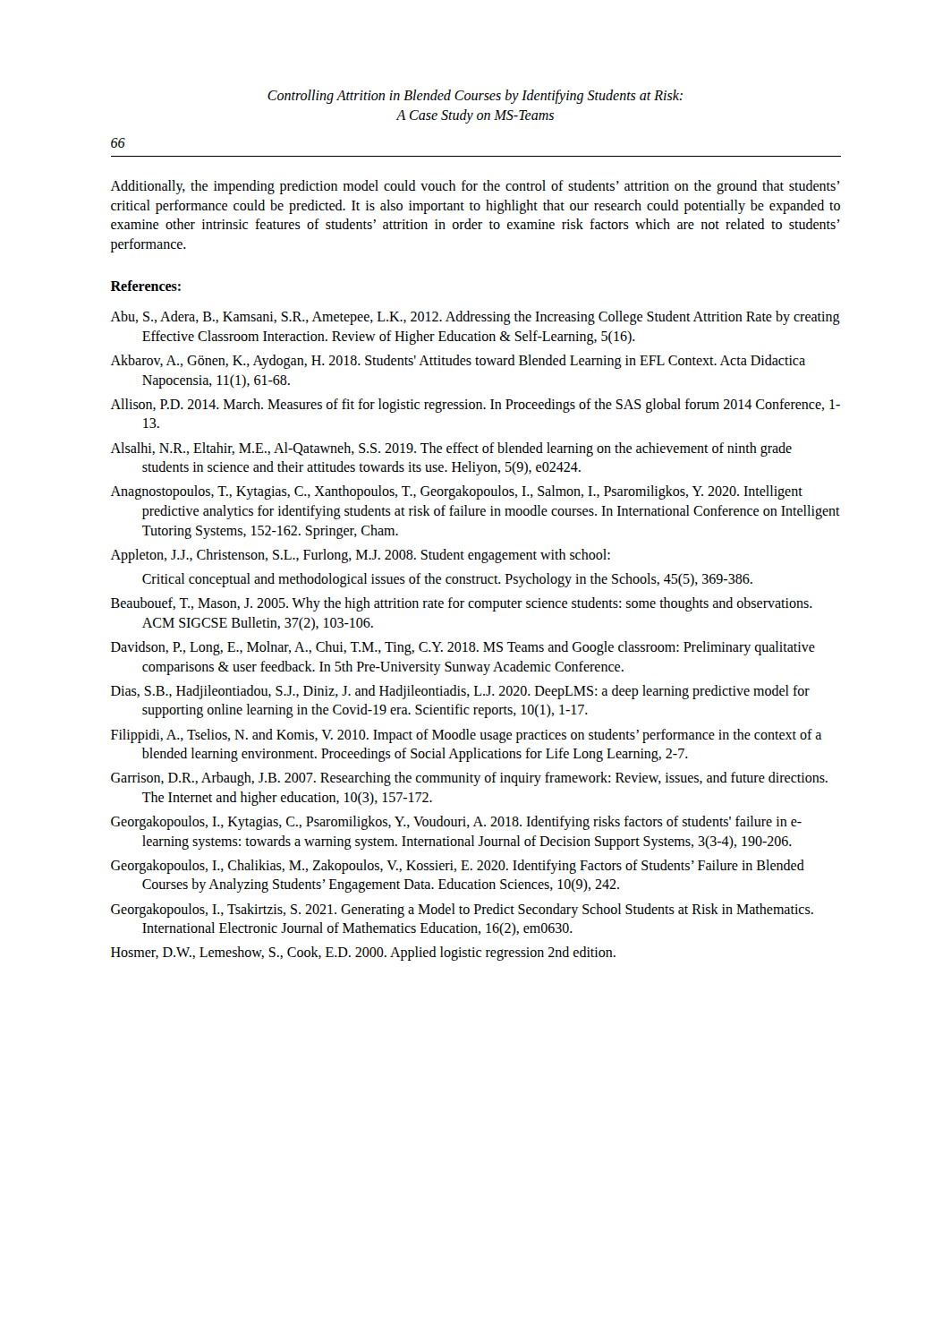Controlling Attrition in Blended Courses by Identifying Students at Risk: A Case Study on MS-Teams
66
Additionally, the impending prediction model could vouch for the control of students’ attrition on the ground that students’ critical performance could be predicted. It is also important to highlight that our research could potentially be expanded to examine other intrinsic features of students’ attrition in order to examine risk factors which are not related to students’ performance.
References:
Abu, S., Adera, B., Kamsani, S.R., Ametepee, L.K., 2012. Addressing the Increasing College Student Attrition Rate by creating Effective Classroom Interaction. Review of Higher Education & Self-Learning, 5(16).
Akbarov, A., Gönen, K., Aydogan, H. 2018. Students' Attitudes toward Blended Learning in EFL Context. Acta Didactica Napocensia, 11(1), 61-68.
Allison, P.D. 2014. March. Measures of fit for logistic regression. In Proceedings of the SAS global forum 2014 Conference, 1-13.
Alsalhi, N.R., Eltahir, M.E., Al-Qatawneh, S.S. 2019. The effect of blended learning on the achievement of ninth grade students in science and their attitudes towards its use. Heliyon, 5(9), e02424.
Anagnostopoulos, T., Kytagias, C., Xanthopoulos, T., Georgakopoulos, I., Salmon, I., Psaromiligkos, Y. 2020. Intelligent predictive analytics for identifying students at risk of failure in moodle courses. In International Conference on Intelligent Tutoring Systems, 152-162. Springer, Cham.
Appleton, J.J., Christenson, S.L., Furlong, M.J. 2008. Student engagement with school:
Critical conceptual and methodological issues of the construct. Psychology in the Schools, 45(5), 369-386.
Beaubouef, T., Mason, J. 2005. Why the high attrition rate for computer science students: some thoughts and observations. ACM SIGCSE Bulletin, 37(2), 103-106.
Davidson, P., Long, E., Molnar, A., Chui, T.M., Ting, C.Y. 2018. MS Teams and Google classroom: Preliminary qualitative comparisons & user feedback. In 5th Pre-University Sunway Academic Conference.
Dias, S.B., Hadjileontiadou, S.J., Diniz, J. and Hadjileontiadis, L.J. 2020. DeepLMS: a deep learning predictive model for supporting online learning in the Covid-19 era. Scientific reports, 10(1), 1-17.
Filippidi, A., Tselios, N. and Komis, V. 2010. Impact of Moodle usage practices on students’ performance in the context of a blended learning environment. Proceedings of Social Applications for Life Long Learning, 2-7.
Garrison, D.R., Arbaugh, J.B. 2007. Researching the community of inquiry framework: Review, issues, and future directions. The Internet and higher education, 10(3), 157-172.
Georgakopoulos, I., Kytagias, C., Psaromiligkos, Y., Voudouri, A. 2018. Identifying risks factors of students' failure in e-learning systems: towards a warning system. International Journal of Decision Support Systems, 3(3-4), 190-206.
Georgakopoulos, I., Chalikias, M., Zakopoulos, V., Kossieri, E. 2020. Identifying Factors of Students’ Failure in Blended Courses by Analyzing Students’ Engagement Data. Education Sciences, 10(9), 242.
Georgakopoulos, I., Tsakirtzis, S. 2021. Generating a Model to Predict Secondary School Students at Risk in Mathematics. International Electronic Journal of Mathematics Education, 16(2), em0630.
Hosmer, D.W., Lemeshow, S., Cook, E.D. 2000. Applied logistic regression 2nd edition.